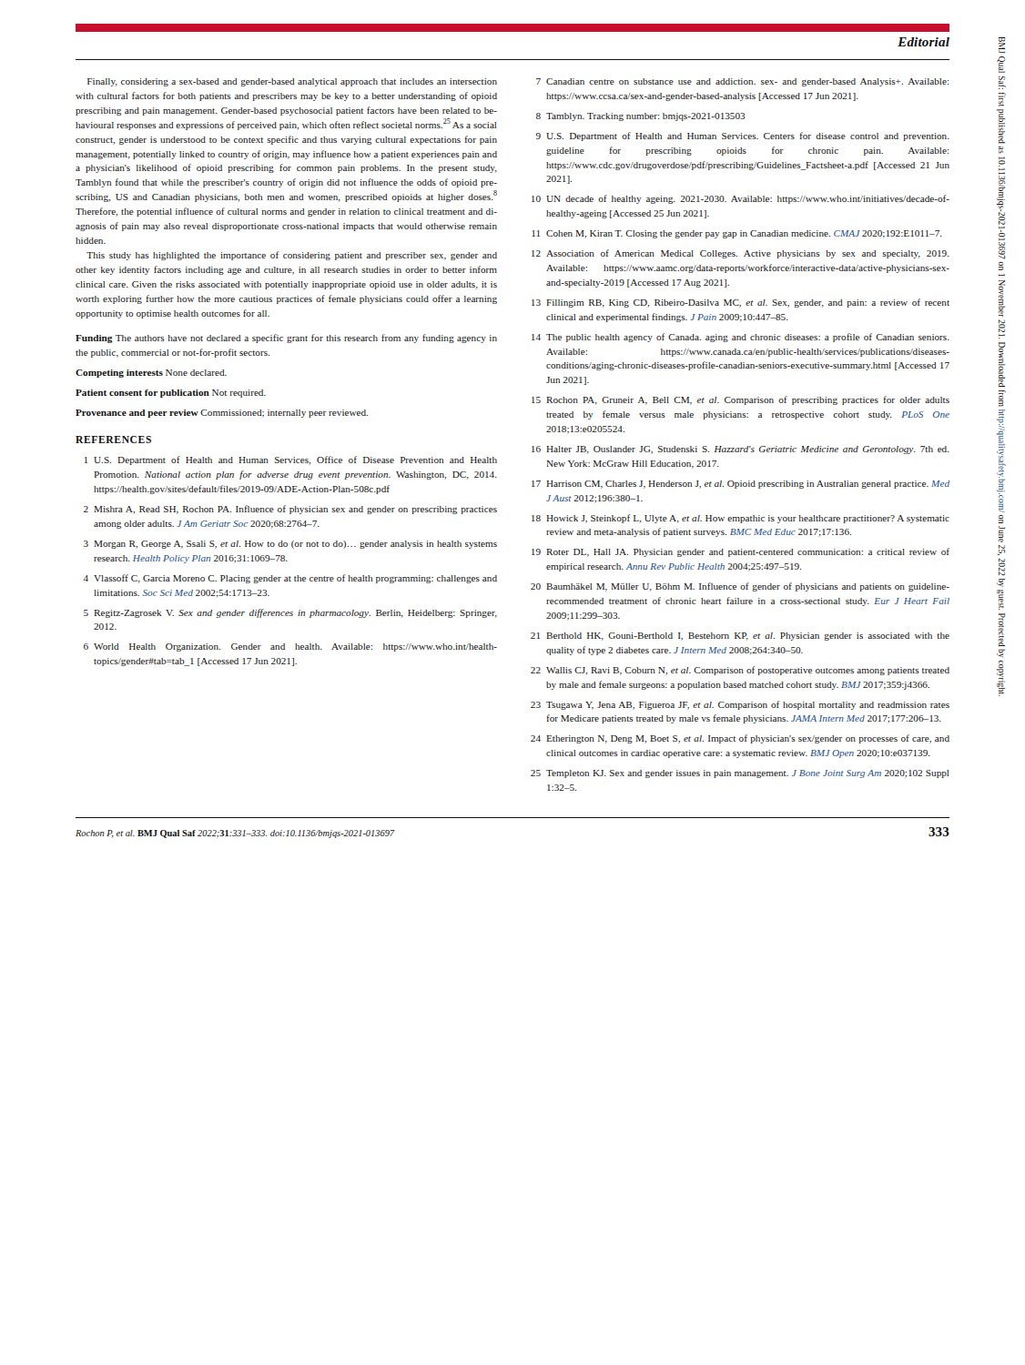BMJ Qual Saf: first published as 10.1136/bmjqs-2021-013697 on 1 November 2021. Downloaded from http://qualitysafety.bmj.com/ on June 25, 2022 by guest. Protected by copyright.
Editorial
Finally, considering a sex-based and gender-based analytical approach that includes an intersection with cultural factors for both patients and prescribers may be key to a better understanding of opioid prescribing and pain management. Gender-based psychosocial patient factors have been related to behavioural responses and expressions of perceived pain, which often reflect societal norms.25 As a social construct, gender is understood to be context specific and thus varying cultural expectations for pain management, potentially linked to country of origin, may influence how a patient experiences pain and a physician's likelihood of opioid prescribing for common pain problems. In the present study, Tamblyn found that while the prescriber's country of origin did not influence the odds of opioid prescribing, US and Canadian physicians, both men and women, prescribed opioids at higher doses.8 Therefore, the potential influence of cultural norms and gender in relation to clinical treatment and diagnosis of pain may also reveal disproportionate cross-national impacts that would otherwise remain hidden.
This study has highlighted the importance of considering patient and prescriber sex, gender and other key identity factors including age and culture, in all research studies in order to better inform clinical care. Given the risks associated with potentially inappropriate opioid use in older adults, it is worth exploring further how the more cautious practices of female physicians could offer a learning opportunity to optimise health outcomes for all.
Funding The authors have not declared a specific grant for this research from any funding agency in the public, commercial or not-for-profit sectors.
Competing interests None declared.
Patient consent for publication Not required.
Provenance and peer review Commissioned; internally peer reviewed.
References
U.S. Department of Health and Human Services, Office of Disease Prevention and Health Promotion. National action plan for adverse drug event prevention. Washington, DC, 2014. https://health.gov/sites/default/files/2019-09/ADE-Action-Plan-508c.pdf
Mishra A, Read SH, Rochon PA. Influence of physician sex and gender on prescribing practices among older adults. J Am Geriatr Soc 2020;68:2764–7.
Morgan R, George A, Ssali S, et al. How to do (or not to do)… gender analysis in health systems research. Health Policy Plan 2016;31:1069–78.
Vlassoff C, Garcia Moreno C. Placing gender at the centre of health programming: challenges and limitations. Soc Sci Med 2002;54:1713–23.
Regitz-Zagrosek V. Sex and gender differences in pharmacology. Berlin, Heidelberg: Springer, 2012.
World Health Organization. Gender and health. Available: https://www.who.int/health-topics/gender#tab=tab_1 [Accessed 17 Jun 2021].
Canadian centre on substance use and addiction. sex- and gender-based Analysis+. Available: https://www.ccsa.ca/sex-and-gender-based-analysis [Accessed 17 Jun 2021].
Tamblyn. Tracking number: bmjqs-2021-013503
U.S. Department of Health and Human Services. Centers for disease control and prevention. guideline for prescribing opioids for chronic pain. Available: https://www.cdc.gov/drugoverdose/pdf/prescribing/Guidelines_Factsheet-a.pdf [Accessed 21 Jun 2021].
UN decade of healthy ageing. 2021-2030. Available: https://www.who.int/initiatives/decade-of-healthy-ageing [Accessed 25 Jun 2021].
Cohen M, Kiran T. Closing the gender pay gap in Canadian medicine. CMAJ 2020;192:E1011–7.
Association of American Medical Colleges. Active physicians by sex and specialty, 2019. Available: https://www.aamc.org/data-reports/workforce/interactive-data/active-physicians-sex-and-specialty-2019 [Accessed 17 Aug 2021].
Fillingim RB, King CD, Ribeiro-Dasilva MC, et al. Sex, gender, and pain: a review of recent clinical and experimental findings. J Pain 2009;10:447–85.
The public health agency of Canada. aging and chronic diseases: a profile of Canadian seniors. Available: https://www.canada.ca/en/public-health/services/publications/diseases-conditions/aging-chronic-diseases-profile-canadian-seniors-executive-summary.html [Accessed 17 Jun 2021].
Rochon PA, Gruneir A, Bell CM, et al. Comparison of prescribing practices for older adults treated by female versus male physicians: a retrospective cohort study. PLoS One 2018;13:e0205524.
Halter JB, Ouslander JG, Studenski S. Hazzard's Geriatric Medicine and Gerontology. 7th ed. New York: McGraw Hill Education, 2017.
Harrison CM, Charles J, Henderson J, et al. Opioid prescribing in Australian general practice. Med J Aust 2012;196:380–1.
Howick J, Steinkopf L, Ulyte A, et al. How empathic is your healthcare practitioner? A systematic review and meta-analysis of patient surveys. BMC Med Educ 2017;17:136.
Roter DL, Hall JA. Physician gender and patient-centered communication: a critical review of empirical research. Annu Rev Public Health 2004;25:497–519.
Baumhäkel M, Müller U, Böhm M. Influence of gender of physicians and patients on guideline-recommended treatment of chronic heart failure in a cross-sectional study. Eur J Heart Fail 2009;11:299–303.
Berthold HK, Gouni-Berthold I, Bestehorn KP, et al. Physician gender is associated with the quality of type 2 diabetes care. J Intern Med 2008;264:340–50.
Wallis CJ, Ravi B, Coburn N, et al. Comparison of postoperative outcomes among patients treated by male and female surgeons: a population based matched cohort study. BMJ 2017;359:j4366.
Tsugawa Y, Jena AB, Figueroa JF, et al. Comparison of hospital mortality and readmission rates for Medicare patients treated by male vs female physicians. JAMA Intern Med 2017;177:206–13.
Etherington N, Deng M, Boet S, et al. Impact of physician's sex/gender on processes of care, and clinical outcomes in cardiac operative care: a systematic review. BMJ Open 2020;10:e037139.
Templeton KJ. Sex and gender issues in pain management. J Bone Joint Surg Am 2020;102 Suppl 1:32–5.
Rochon P, et al. BMJ Qual Saf 2022;31:331–333. doi:10.1136/bmjqs-2021-013697
333